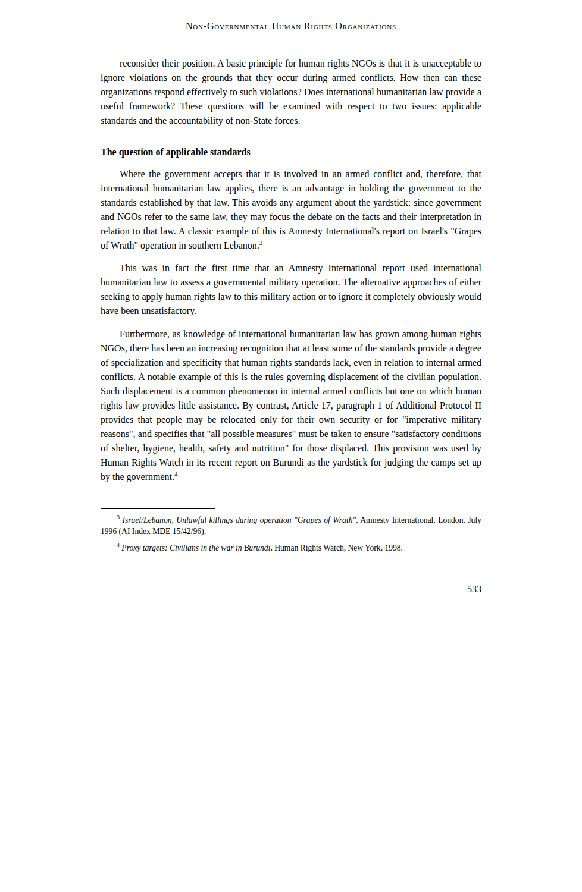Non-Governmental Human Rights Organizations
reconsider their position. A basic principle for human rights NGOs is that it is unacceptable to ignore violations on the grounds that they occur during armed conflicts. How then can these organizations respond effectively to such violations? Does international humanitarian law provide a useful framework? These questions will be examined with respect to two issues: applicable standards and the accountability of non-State forces.
The question of applicable standards
Where the government accepts that it is involved in an armed conflict and, therefore, that international humanitarian law applies, there is an advantage in holding the government to the standards established by that law. This avoids any argument about the yardstick: since government and NGOs refer to the same law, they may focus the debate on the facts and their interpretation in relation to that law. A classic example of this is Amnesty International's report on Israel's "Grapes of Wrath" operation in southern Lebanon.3
This was in fact the first time that an Amnesty International report used international humanitarian law to assess a governmental military operation. The alternative approaches of either seeking to apply human rights law to this military action or to ignore it completely obviously would have been unsatisfactory.
Furthermore, as knowledge of international humanitarian law has grown among human rights NGOs, there has been an increasing recognition that at least some of the standards provide a degree of specialization and specificity that human rights standards lack, even in relation to internal armed conflicts. A notable example of this is the rules governing displacement of the civilian population. Such displacement is a common phenomenon in internal armed conflicts but one on which human rights law provides little assistance. By contrast, Article 17, paragraph 1 of Additional Protocol II provides that people may be relocated only for their own security or for "imperative military reasons", and specifies that "all possible measures" must be taken to ensure "satisfactory conditions of shelter, hygiene, health, safety and nutrition" for those displaced. This provision was used by Human Rights Watch in its recent report on Burundi as the yardstick for judging the camps set up by the government.4
3 Israel/Lebanon, Unlawful killings during operation "Grapes of Wrath", Amnesty International, London, July 1996 (AI Index MDE 15/42/96).
4 Proxy targets: Civilians in the war in Burundi, Human Rights Watch, New York, 1998.
533